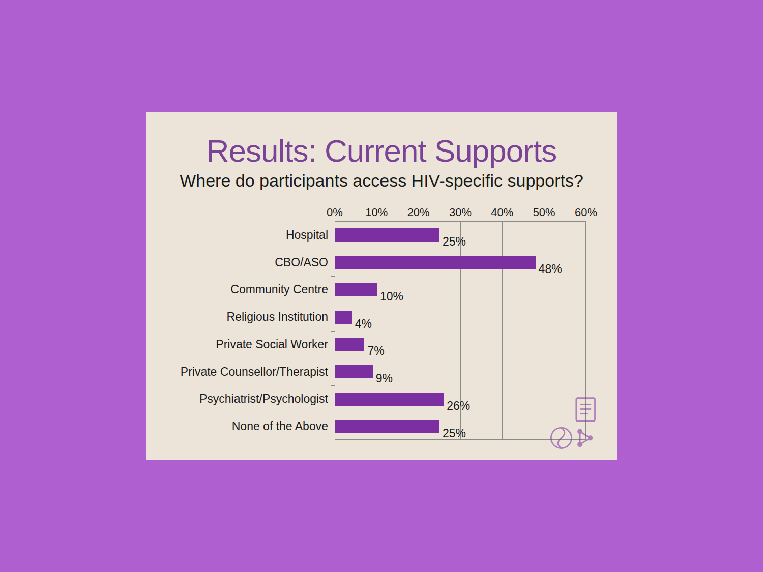Results: Current Supports
Where do participants access HIV-specific supports?
0% 10% 20% 30% 40% 50% 60%
Hospital
25%
CBO/ASO
48%
Community Centre
10%
Religious Institution
4%
Private Social Worker
7%
Private Counsellor/Therapist
9%
Psychiatrist/Psychologist
26%
None of the Above
25%